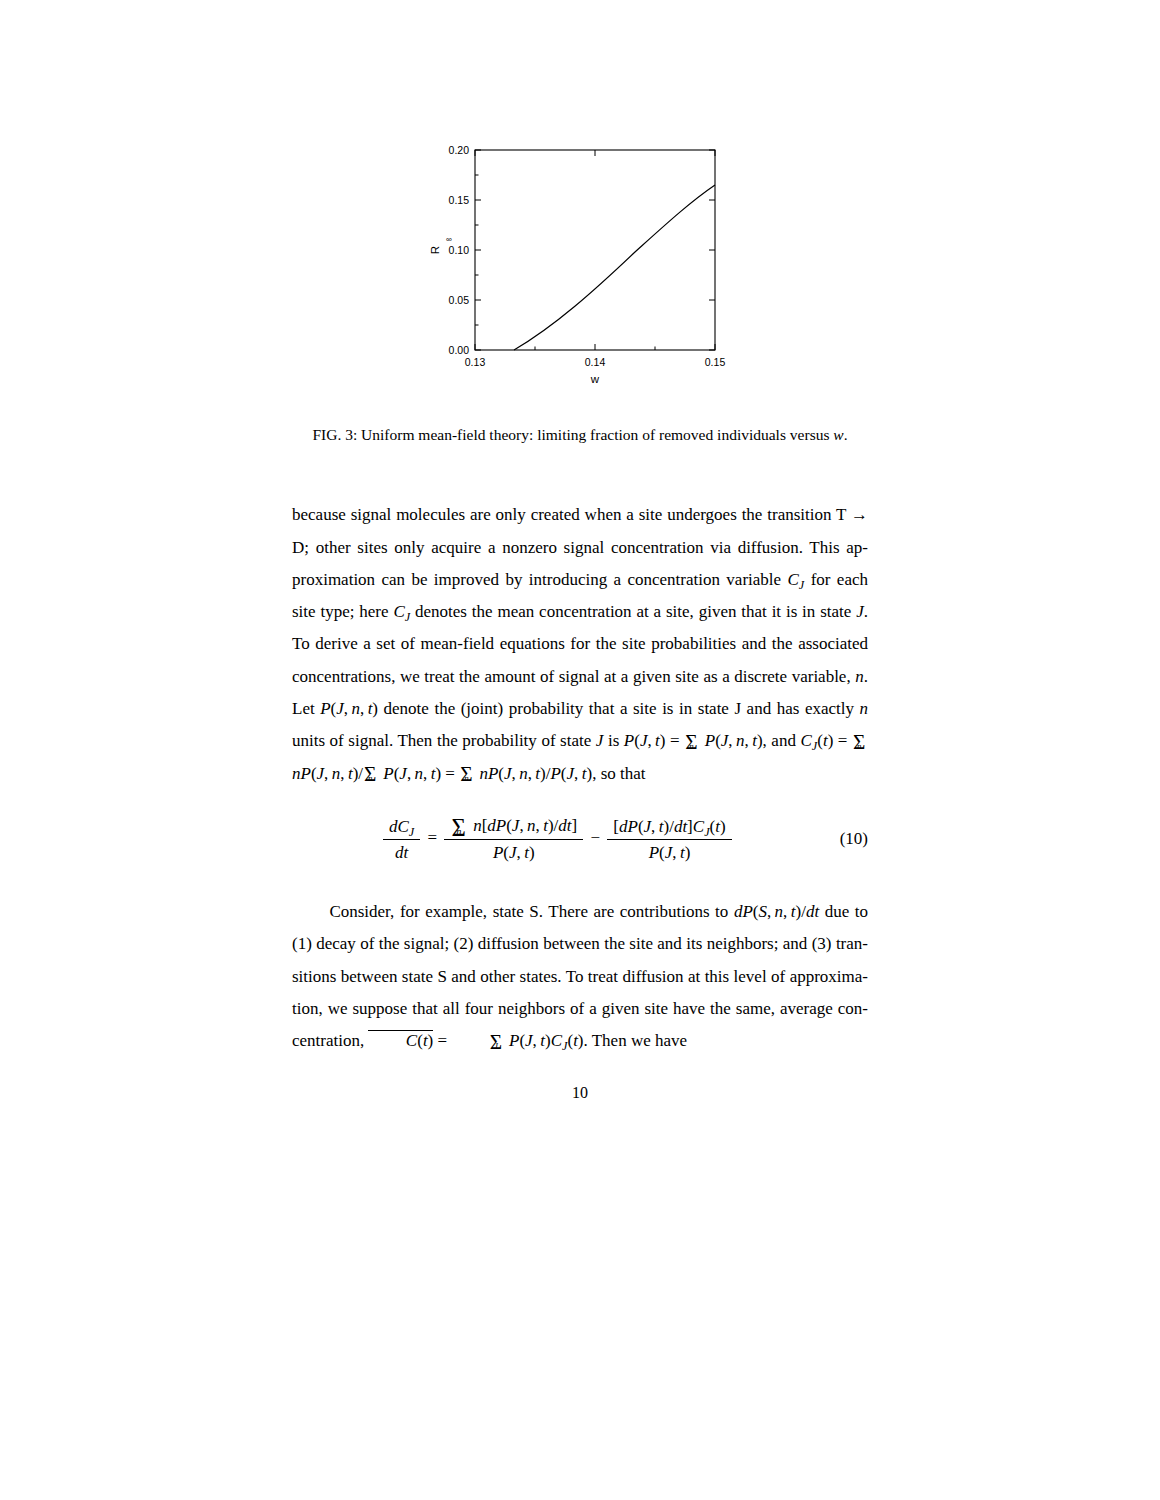0.00 0.05 0.10 0.15 0.20 0.13 0.14 0.15 w R ∞
FIG. 3: Uniform mean-field theory: limiting fraction of removed individuals versus w.
because signal molecules are only created when a site undergoes the transition T → D; other sites only acquire a nonzero signal concentration via diffusion. This approximation can be improved by introducing a concentration variable CJ for each site type; here CJ denotes the mean concentration at a site, given that it is in state J. To derive a set of mean-field equations for the site probabilities and the associated concentrations, we treat the amount of signal at a given site as a discrete variable, n. Let P(J, n, t) denote the (joint) probability that a site is in state J and has exactly n units of signal. Then the probability of state J is P(J, t) = Σn P(J, n, t), and CJ(t) = Σn nP(J, n, t)/Σn P(J, n, t) = Σn nP(J, n, t)/P(J, t), so that
dCJ dt = Σn n[dP(J, n, t)/dt] P(J, t) − [dP(J, t)/dt]CJ(t) P(J, t)
(10)
Consider, for example, state S. There are contributions to dP(S, n, t)/dt due to (1) decay of the signal; (2) diffusion between the site and its neighbors; and (3) transitions between state S and other states. To treat diffusion at this level of approximation, we suppose that all four neighbors of a given site have the same, average concentration, C(t) = ΣJ P(J, t)CJ(t). Then we have
10